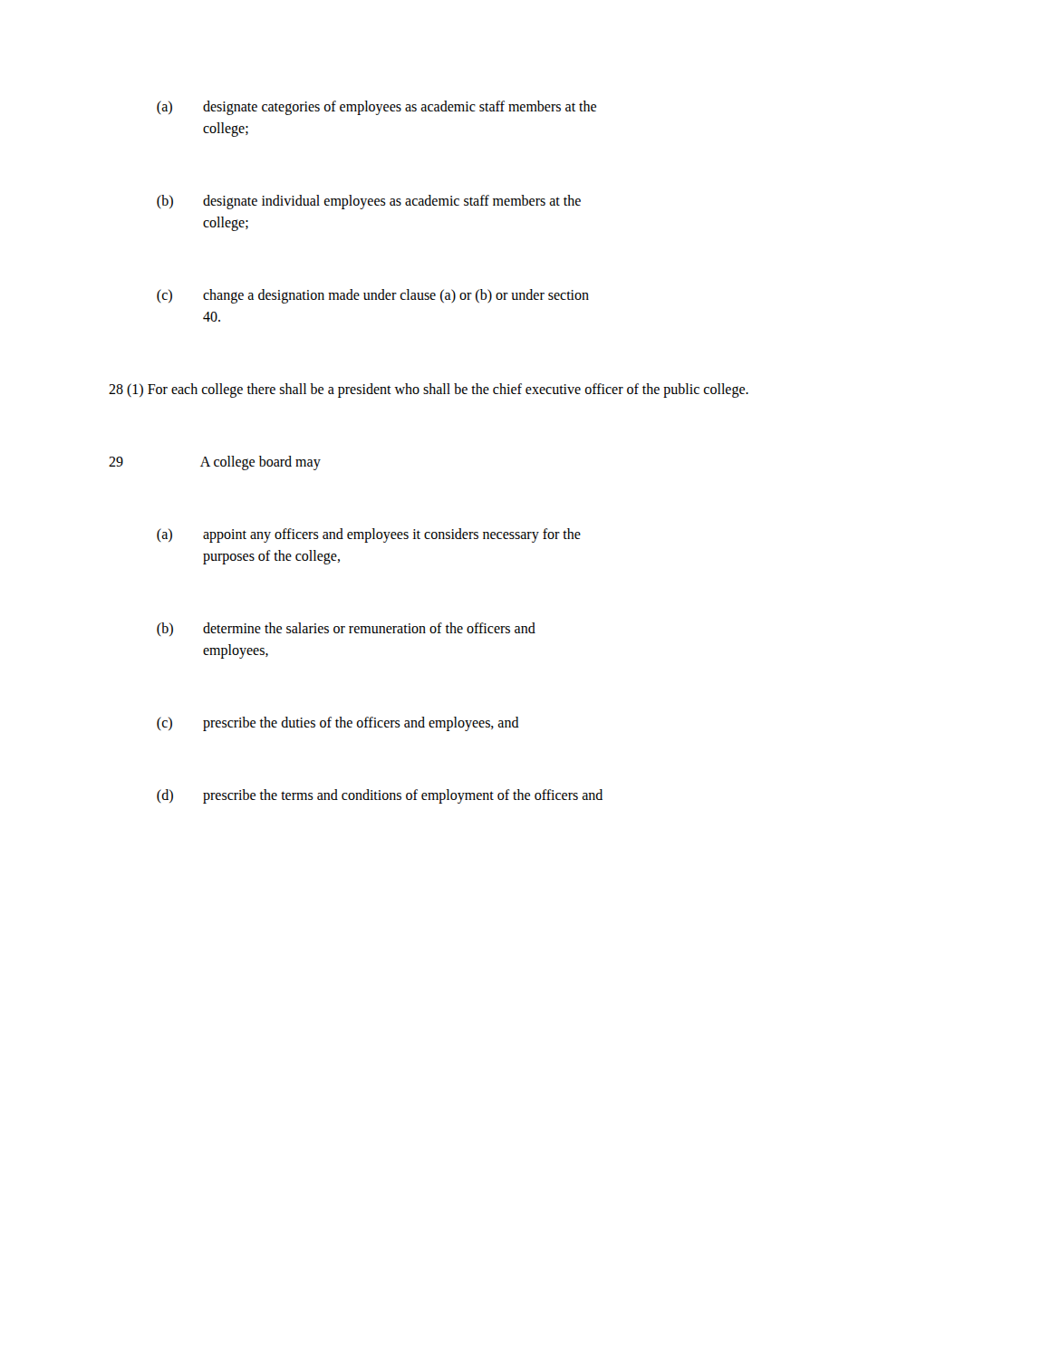(a)
designate categories of employees as academic staff members at the college;
(b)
designate individual employees as academic staff members at the college;
(c)
change a designation made under clause (a) or (b) or under section 40.
28 (1) For each college there shall be a president who shall be the chief executive officer of the public college.
29
A college board may
(a)
appoint any officers and employees it considers necessary for the purposes of the college,
(b)
determine the salaries or remuneration of the officers and employees,
(c)
prescribe the duties of the officers and employees, and
(d)
prescribe the terms and conditions of employment of the officers and